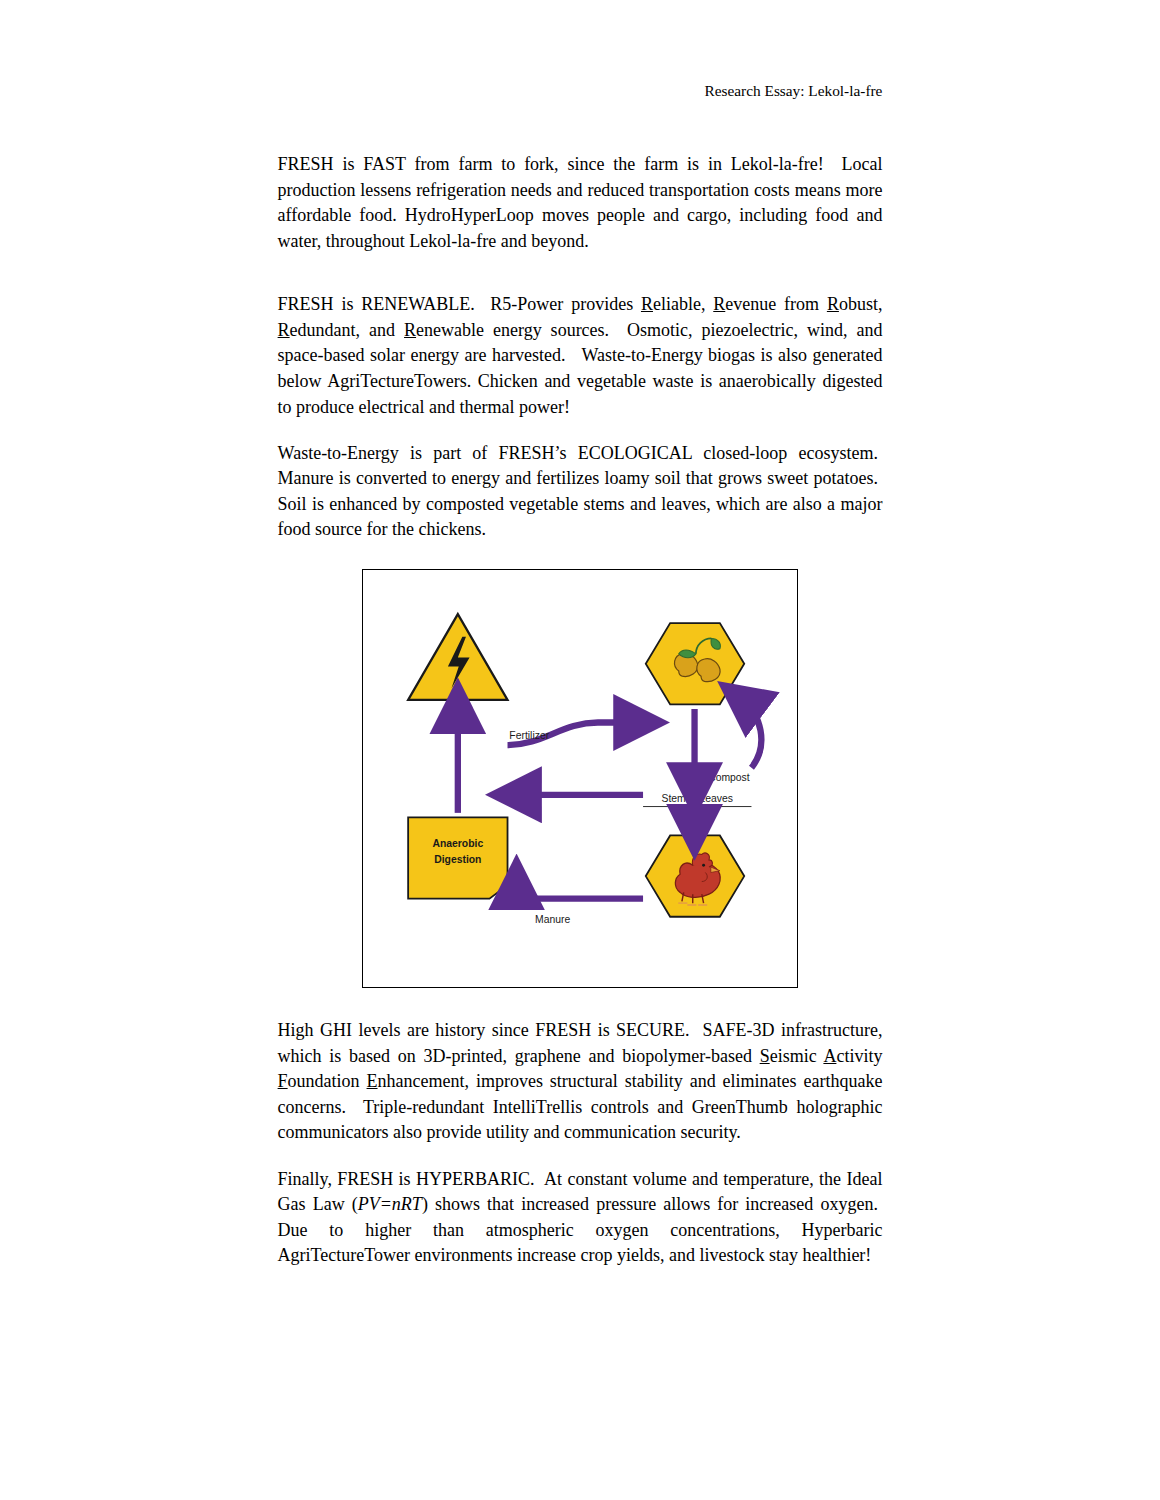Research Essay: Lekol-la-fre
FRESH is FAST from farm to fork, since the farm is in Lekol-la-fre! Local production lessens refrigeration needs and reduced transportation costs means more affordable food. HydroHyperLoop moves people and cargo, including food and water, throughout Lekol-la-fre and beyond.
FRESH is RENEWABLE. R5-Power provides Reliable, Revenue from Robust, Redundant, and Renewable energy sources. Osmotic, piezoelectric, wind, and space-based solar energy are harvested. Waste-to-Energy biogas is also generated below AgriTectureTowers. Chicken and vegetable waste is anaerobically digested to produce electrical and thermal power!
Waste-to-Energy is part of FRESH’s ECOLOGICAL closed-loop ecosystem. Manure is converted to energy and fertilizes loamy soil that grows sweet potatoes. Soil is enhanced by composted vegetable stems and leaves, which are also a major food source for the chickens.
Anaerobic Digestion Fertilizer Compost Stems / Leaves Manure
High GHI levels are history since FRESH is SECURE. SAFE-3D infrastructure, which is based on 3D-printed, graphene and biopolymer-based Seismic Activity Foundation Enhancement, improves structural stability and eliminates earthquake concerns. Triple-redundant IntelliTrellis controls and GreenThumb holographic communicators also provide utility and communication security.
Finally, FRESH is HYPERBARIC. At constant volume and temperature, the Ideal Gas Law (PV=nRT) shows that increased pressure allows for increased oxygen. Due to higher than atmospheric oxygen concentrations, Hyperbaric AgriTectureTower environments increase crop yields, and livestock stay healthier!